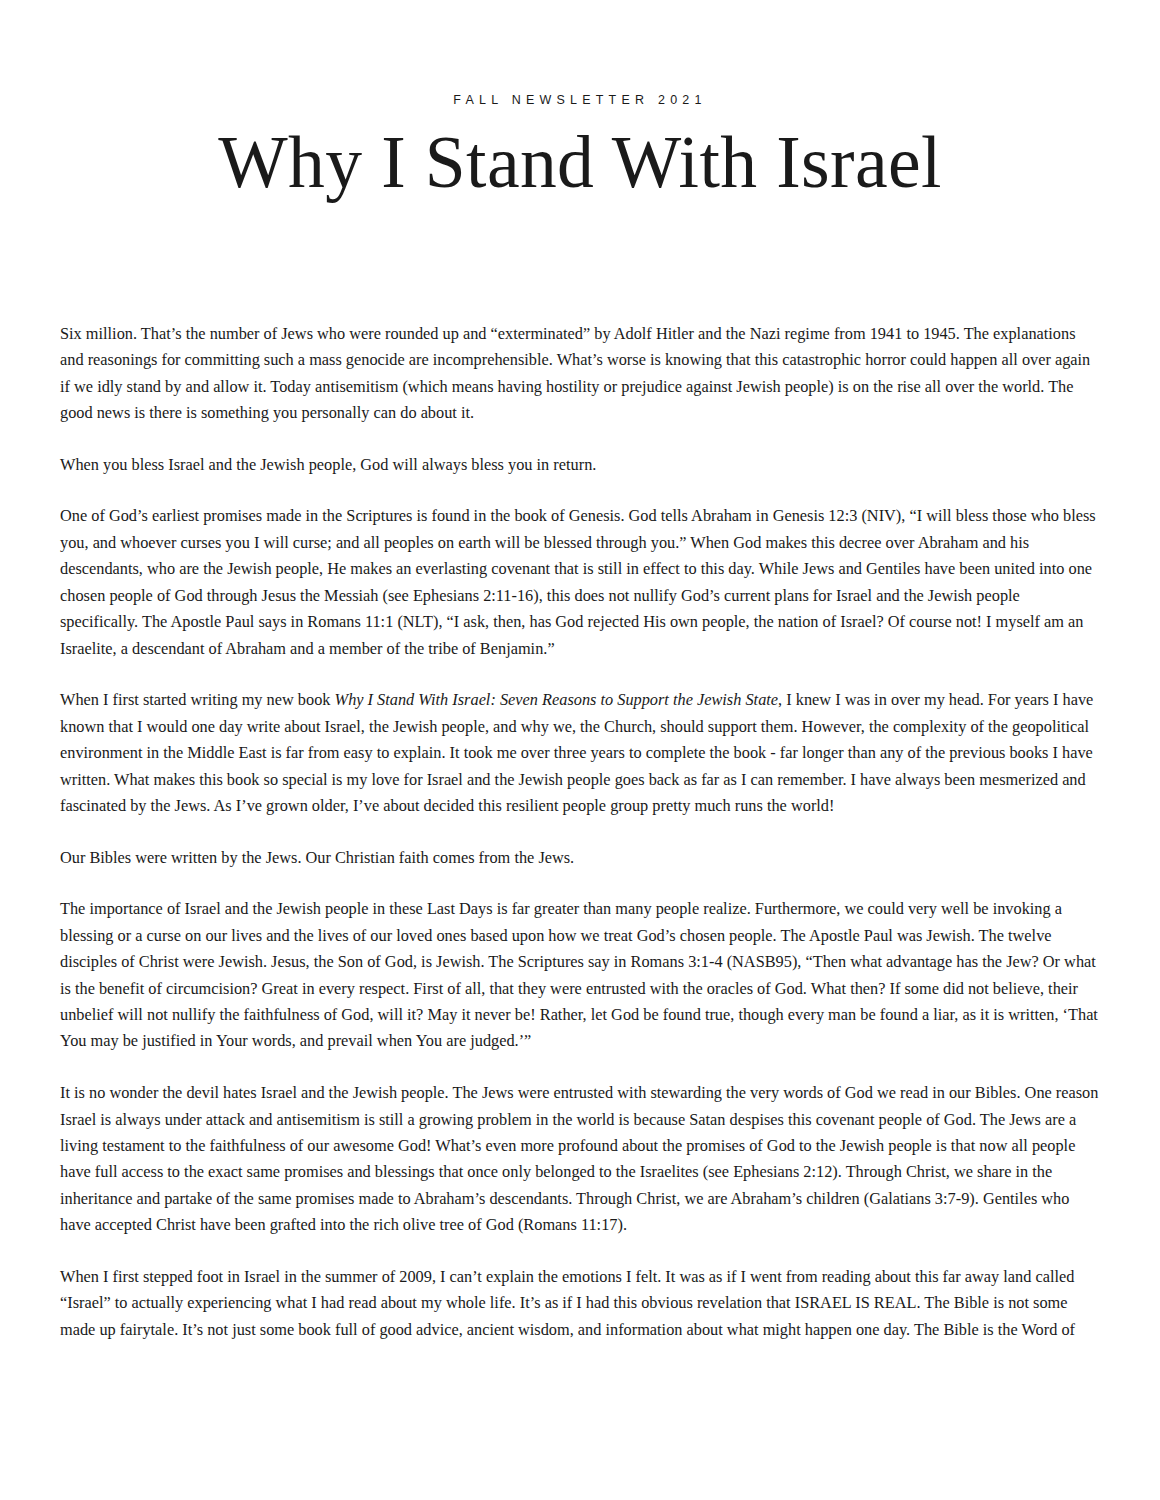Fall Newsletter 2021
Why I Stand With Israel
Six million. That’s the number of Jews who were rounded up and “exterminated” by Adolf Hitler and the Nazi regime from 1941 to 1945. The explanations and reasonings for committing such a mass genocide are incomprehensible. What’s worse is knowing that this catastrophic horror could happen all over again if we idly stand by and allow it. Today antisemitism (which means having hostility or prejudice against Jewish people) is on the rise all over the world. The good news is there is something you personally can do about it.
When you bless Israel and the Jewish people, God will always bless you in return.
One of God’s earliest promises made in the Scriptures is found in the book of Genesis. God tells Abraham in Genesis 12:3 (NIV), “I will bless those who bless you, and whoever curses you I will curse; and all peoples on earth will be blessed through you.” When God makes this decree over Abraham and his descendants, who are the Jewish people, He makes an everlasting covenant that is still in effect to this day. While Jews and Gentiles have been united into one chosen people of God through Jesus the Messiah (see Ephesians 2:11-16), this does not nullify God’s current plans for Israel and the Jewish people specifically. The Apostle Paul says in Romans 11:1 (NLT), “I ask, then, has God rejected His own people, the nation of Israel? Of course not! I myself am an Israelite, a descendant of Abraham and a member of the tribe of Benjamin.”
When I first started writing my new book Why I Stand With Israel: Seven Reasons to Support the Jewish State, I knew I was in over my head. For years I have known that I would one day write about Israel, the Jewish people, and why we, the Church, should support them. However, the complexity of the geopolitical environment in the Middle East is far from easy to explain. It took me over three years to complete the book - far longer than any of the previous books I have written. What makes this book so special is my love for Israel and the Jewish people goes back as far as I can remember. I have always been mesmerized and fascinated by the Jews. As I’ve grown older, I’ve about decided this resilient people group pretty much runs the world!
Our Bibles were written by the Jews. Our Christian faith comes from the Jews.
The importance of Israel and the Jewish people in these Last Days is far greater than many people realize. Furthermore, we could very well be invoking a blessing or a curse on our lives and the lives of our loved ones based upon how we treat God’s chosen people. The Apostle Paul was Jewish. The twelve disciples of Christ were Jewish. Jesus, the Son of God, is Jewish. The Scriptures say in Romans 3:1-4 (NASB95), “Then what advantage has the Jew? Or what is the benefit of circumcision? Great in every respect. First of all, that they were entrusted with the oracles of God. What then? If some did not believe, their unbelief will not nullify the faithfulness of God, will it? May it never be! Rather, let God be found true, though every man be found a liar, as it is written, ‘That You may be justified in Your words, and prevail when You are judged.’”
It is no wonder the devil hates Israel and the Jewish people. The Jews were entrusted with stewarding the very words of God we read in our Bibles. One reason Israel is always under attack and antisemitism is still a growing problem in the world is because Satan despises this covenant people of God. The Jews are a living testament to the faithfulness of our awesome God! What’s even more profound about the promises of God to the Jewish people is that now all people have full access to the exact same promises and blessings that once only belonged to the Israelites (see Ephesians 2:12). Through Christ, we share in the inheritance and partake of the same promises made to Abraham’s descendants. Through Christ, we are Abraham’s children (Galatians 3:7-9). Gentiles who have accepted Christ have been grafted into the rich olive tree of God (Romans 11:17).
When I first stepped foot in Israel in the summer of 2009, I can’t explain the emotions I felt. It was as if I went from reading about this far away land called “Israel” to actually experiencing what I had read about my whole life. It’s as if I had this obvious revelation that ISRAEL IS REAL. The Bible is not some made up fairytale. It’s not just some book full of good advice, ancient wisdom, and information about what might happen one day. The Bible is the Word of